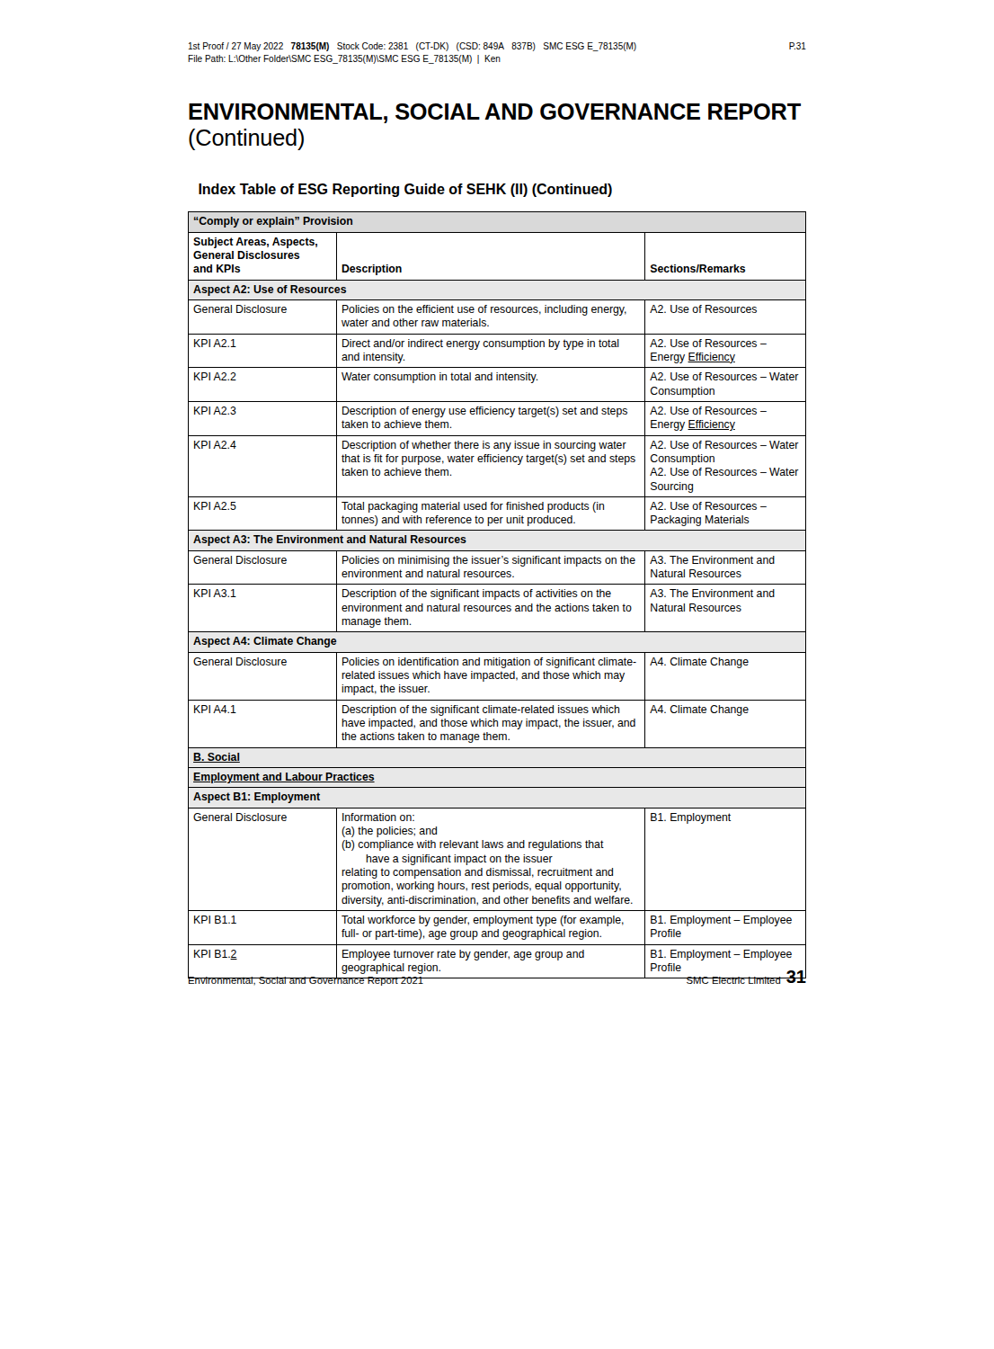1st Proof / 27 May 2022 78135(M) Stock Code: 2381 (CT-DK) (CSD: 849A 837B) SMC ESG E_78135(M)
File Path: L:\Other Folder\SMC ESG_78135(M)\SMC ESG E_78135(M) | Ken
P.31
ENVIRONMENTAL, SOCIAL AND GOVERNANCE REPORT (Continued)
Index Table of ESG Reporting Guide of SEHK (II) (Continued)
| “Comply or explain” Provision |
| --- |
| Subject Areas, Aspects, General Disclosures and KPIs | Description | Sections/Remarks |
| Aspect A2: Use of Resources |
| General Disclosure | Policies on the efficient use of resources, including energy, water and other raw materials. | A2. Use of Resources |
| KPI A2.1 | Direct and/or indirect energy consumption by type in total and intensity. | A2. Use of Resources – Energy Efficiency |
| KPI A2.2 | Water consumption in total and intensity. | A2. Use of Resources – Water Consumption |
| KPI A2.3 | Description of energy use efficiency target(s) set and steps taken to achieve them. | A2. Use of Resources – Energy Efficiency |
| KPI A2.4 | Description of whether there is any issue in sourcing water that is fit for purpose, water efficiency target(s) set and steps taken to achieve them. | A2. Use of Resources – Water Consumption A2. Use of Resources – Water Sourcing |
| KPI A2.5 | Total packaging material used for finished products (in tonnes) and with reference to per unit produced. | A2. Use of Resources – Packaging Materials |
| Aspect A3: The Environment and Natural Resources |
| General Disclosure | Policies on minimising the issuer’s significant impacts on the environment and natural resources. | A3. The Environment and Natural Resources |
| KPI A3.1 | Description of the significant impacts of activities on the environment and natural resources and the actions taken to manage them. | A3. The Environment and Natural Resources |
| Aspect A4: Climate Change |
| General Disclosure | Policies on identification and mitigation of significant climate-related issues which have impacted, and those which may impact, the issuer. | A4. Climate Change |
| KPI A4.1 | Description of the significant climate-related issues which have impacted, and those which may impact, the issuer, and the actions taken to manage them. | A4. Climate Change |
| B. Social |
| Employment and Labour Practices |
| Aspect B1: Employment |
| General Disclosure | Information on: (a) the policies; and (b) compliance with relevant laws and regulations that have a significant impact on the issuer relating to compensation and dismissal, recruitment and promotion, working hours, rest periods, equal opportunity, diversity, anti-discrimination, and other benefits and welfare. | B1. Employment |
| KPI B1.1 | Total workforce by gender, employment type (for example, full- or part-time), age group and geographical region. | B1. Employment – Employee Profile |
| KPI B1. 2 | Employee turnover rate by gender, age group and geographical region. | B1. Employment – Employee Profile |
Environmental, Social and Governance Report 2021
SMC Electric Limited 31